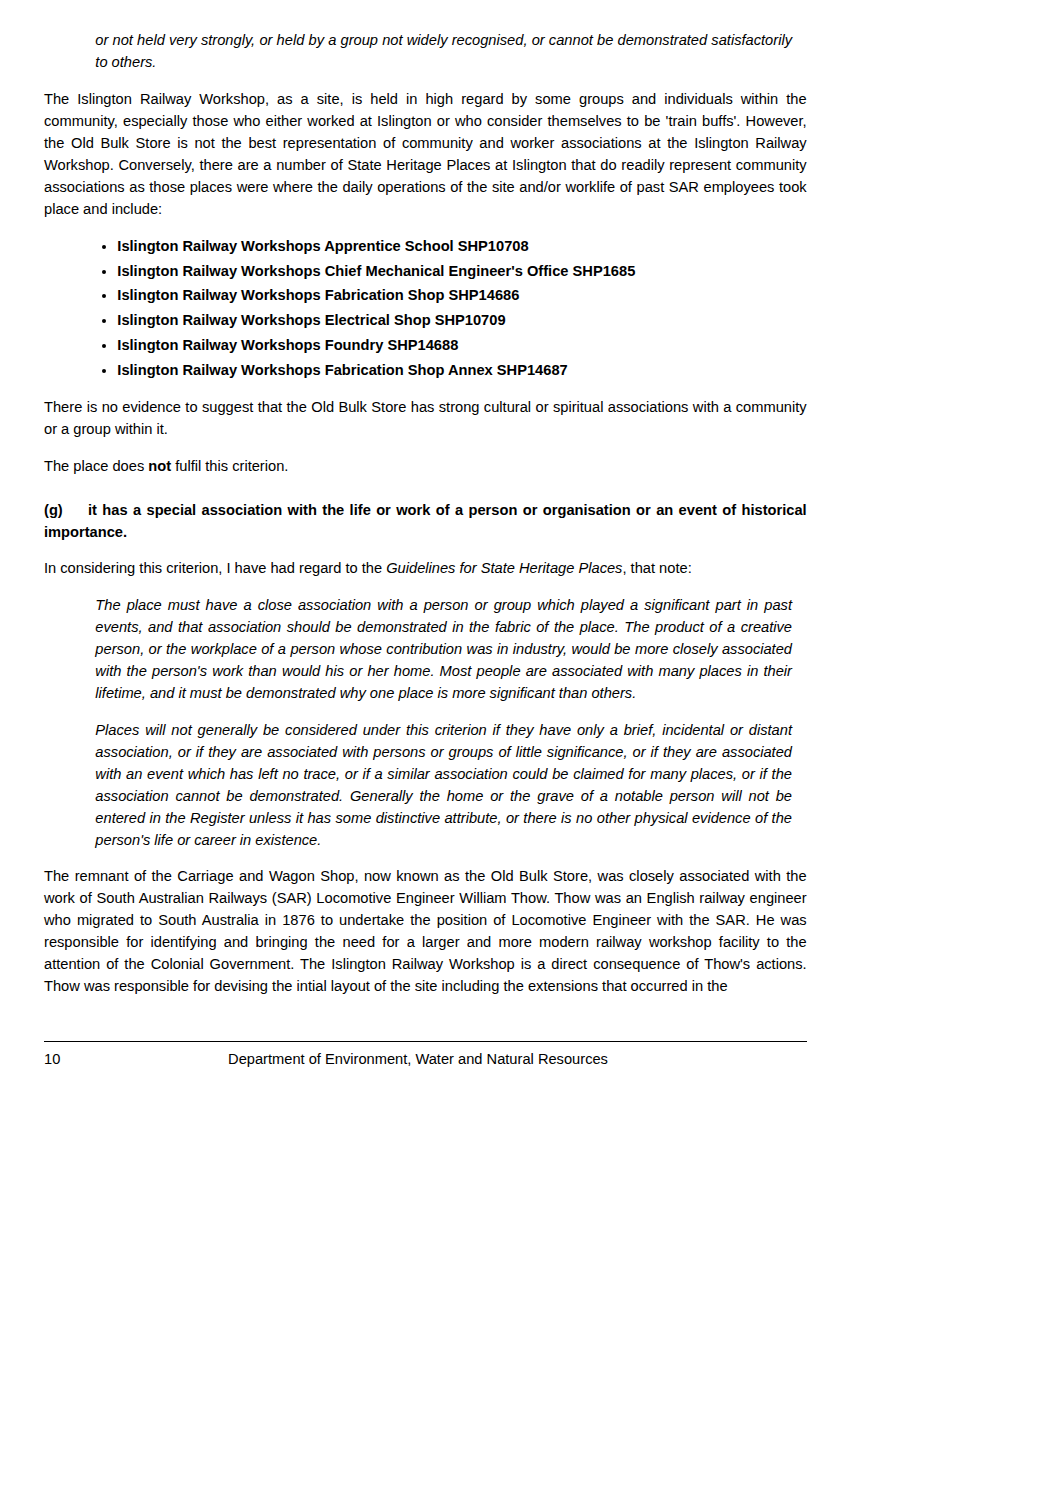or not held very strongly, or held by a group not widely recognised, or cannot be demonstrated satisfactorily to others.
The Islington Railway Workshop, as a site, is held in high regard by some groups and individuals within the community, especially those who either worked at Islington or who consider themselves to be 'train buffs'. However, the Old Bulk Store is not the best representation of community and worker associations at the Islington Railway Workshop. Conversely, there are a number of State Heritage Places at Islington that do readily represent community associations as those places were where the daily operations of the site and/or worklife of past SAR employees took place and include:
Islington Railway Workshops Apprentice School SHP10708
Islington Railway Workshops Chief Mechanical Engineer's Office SHP1685
Islington Railway Workshops Fabrication Shop SHP14686
Islington Railway Workshops Electrical Shop SHP10709
Islington Railway Workshops Foundry SHP14688
Islington Railway Workshops Fabrication Shop Annex SHP14687
There is no evidence to suggest that the Old Bulk Store has strong cultural or spiritual associations with a community or a group within it.
The place does not fulfil this criterion.
(g) it has a special association with the life or work of a person or organisation or an event of historical importance.
In considering this criterion, I have had regard to the Guidelines for State Heritage Places, that note:
The place must have a close association with a person or group which played a significant part in past events, and that association should be demonstrated in the fabric of the place. The product of a creative person, or the workplace of a person whose contribution was in industry, would be more closely associated with the person's work than would his or her home. Most people are associated with many places in their lifetime, and it must be demonstrated why one place is more significant than others.
Places will not generally be considered under this criterion if they have only a brief, incidental or distant association, or if they are associated with persons or groups of little significance, or if they are associated with an event which has left no trace, or if a similar association could be claimed for many places, or if the association cannot be demonstrated. Generally the home or the grave of a notable person will not be entered in the Register unless it has some distinctive attribute, or there is no other physical evidence of the person's life or career in existence.
The remnant of the Carriage and Wagon Shop, now known as the Old Bulk Store, was closely associated with the work of South Australian Railways (SAR) Locomotive Engineer William Thow. Thow was an English railway engineer who migrated to South Australia in 1876 to undertake the position of Locomotive Engineer with the SAR. He was responsible for identifying and bringing the need for a larger and more modern railway workshop facility to the attention of the Colonial Government. The Islington Railway Workshop is a direct consequence of Thow's actions. Thow was responsible for devising the intial layout of the site including the extensions that occurred in the
10 Department of Environment, Water and Natural Resources